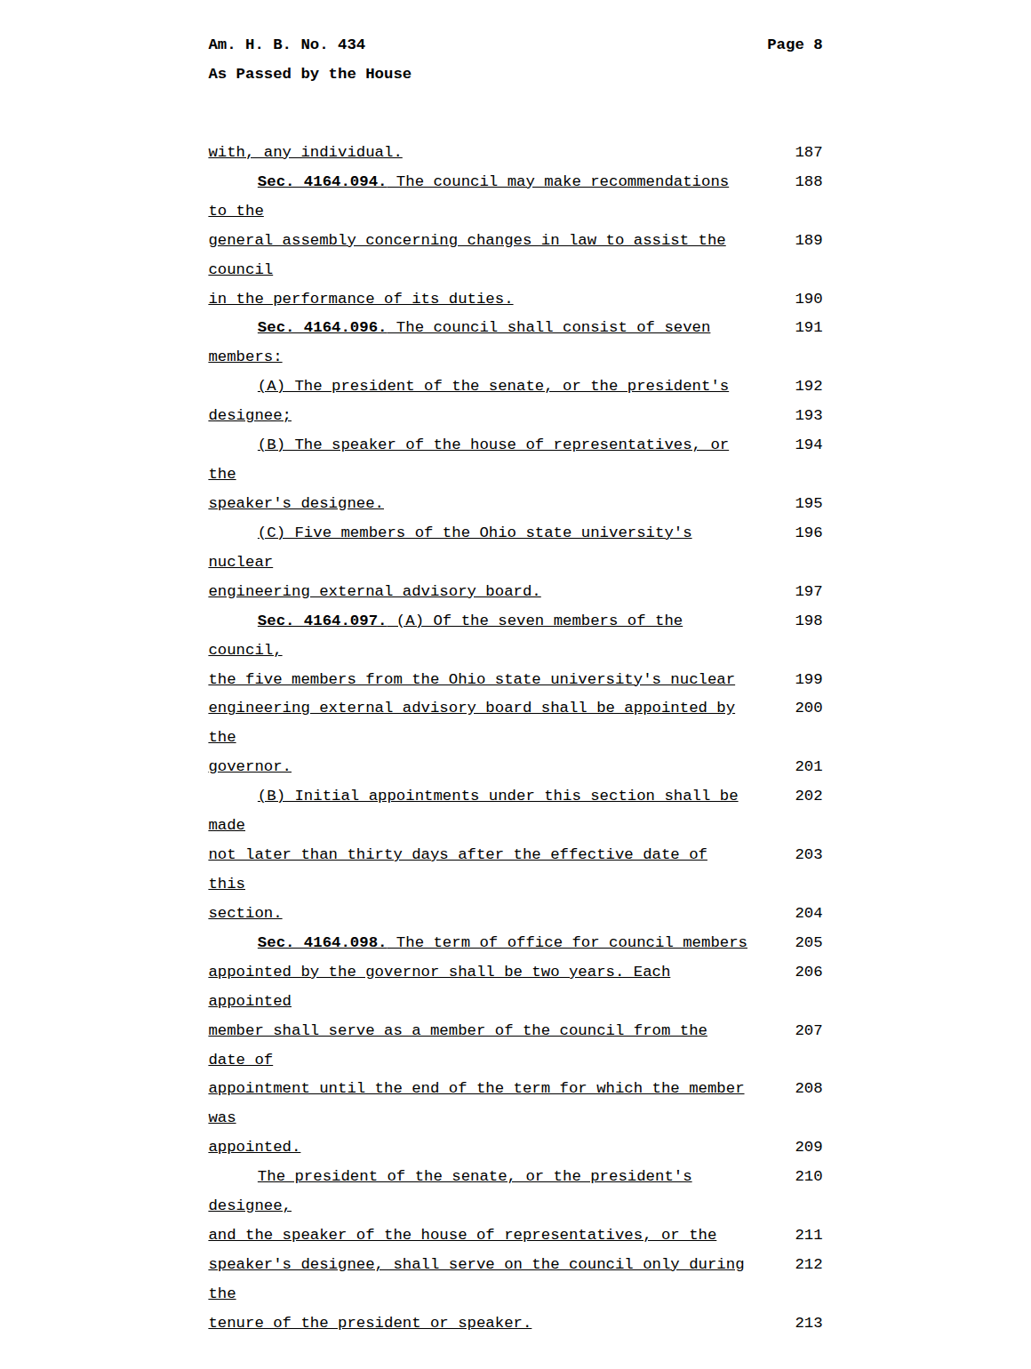Am. H. B. No. 434
As Passed by the House
Page 8
with, any individual. 187
Sec. 4164.094. The council may make recommendations to the 188
general assembly concerning changes in law to assist the council 189
in the performance of its duties. 190
Sec. 4164.096. The council shall consist of seven members: 191
(A) The president of the senate, or the president's 192
designee; 193
(B) The speaker of the house of representatives, or the 194
speaker's designee. 195
(C) Five members of the Ohio state university's nuclear 196
engineering external advisory board. 197
Sec. 4164.097. (A) Of the seven members of the council, 198
the five members from the Ohio state university's nuclear 199
engineering external advisory board shall be appointed by the 200
governor. 201
(B) Initial appointments under this section shall be made 202
not later than thirty days after the effective date of this 203
section. 204
Sec. 4164.098. The term of office for council members 205
appointed by the governor shall be two years. Each appointed 206
member shall serve as a member of the council from the date of 207
appointment until the end of the term for which the member was 208
appointed. 209
The president of the senate, or the president's designee, 210
and the speaker of the house of representatives, or the 211
speaker's designee, shall serve on the council only during the 212
tenure of the president or speaker. 213